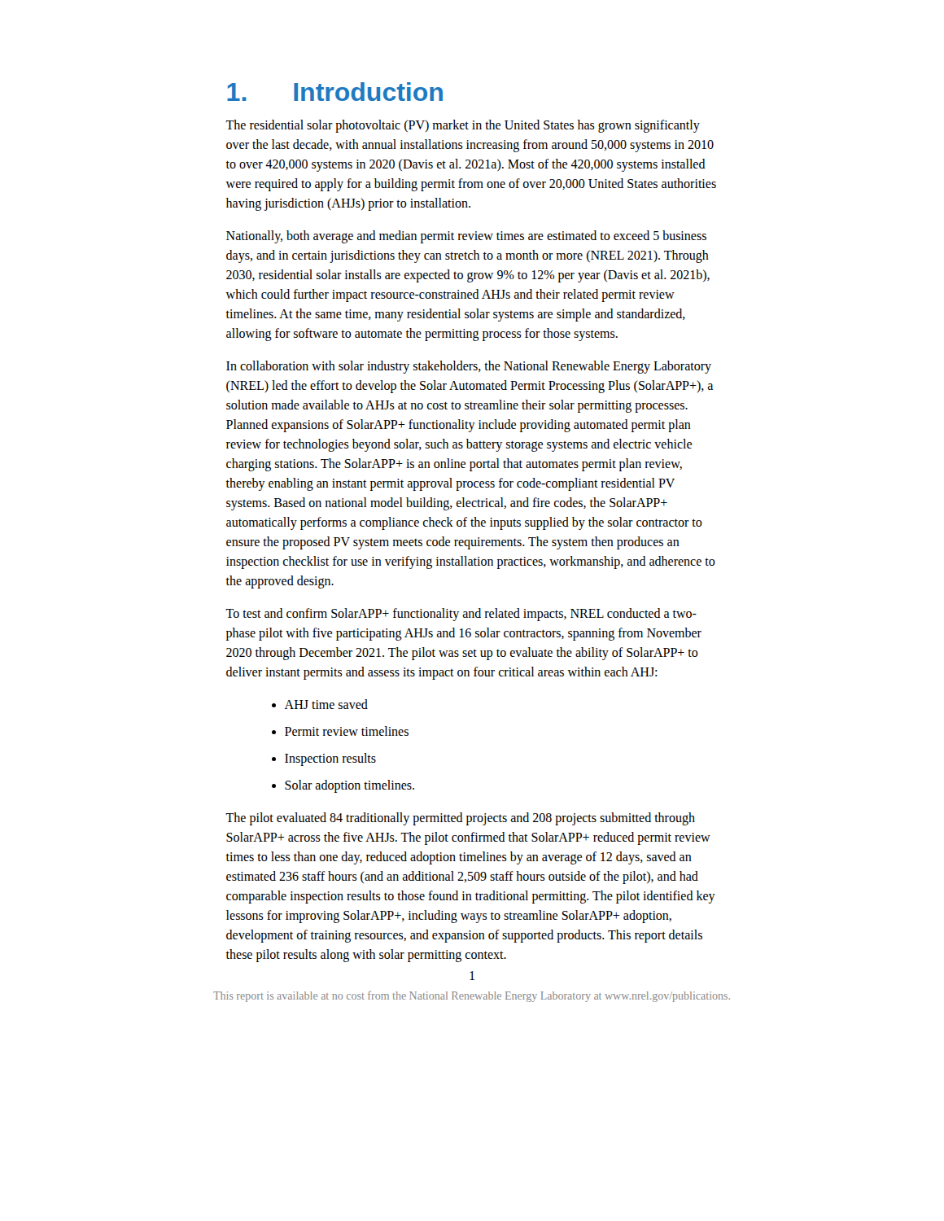1. Introduction
The residential solar photovoltaic (PV) market in the United States has grown significantly over the last decade, with annual installations increasing from around 50,000 systems in 2010 to over 420,000 systems in 2020 (Davis et al. 2021a). Most of the 420,000 systems installed were required to apply for a building permit from one of over 20,000 United States authorities having jurisdiction (AHJs) prior to installation.
Nationally, both average and median permit review times are estimated to exceed 5 business days, and in certain jurisdictions they can stretch to a month or more (NREL 2021). Through 2030, residential solar installs are expected to grow 9% to 12% per year (Davis et al. 2021b), which could further impact resource-constrained AHJs and their related permit review timelines. At the same time, many residential solar systems are simple and standardized, allowing for software to automate the permitting process for those systems.
In collaboration with solar industry stakeholders, the National Renewable Energy Laboratory (NREL) led the effort to develop the Solar Automated Permit Processing Plus (SolarAPP+), a solution made available to AHJs at no cost to streamline their solar permitting processes. Planned expansions of SolarAPP+ functionality include providing automated permit plan review for technologies beyond solar, such as battery storage systems and electric vehicle charging stations. The SolarAPP+ is an online portal that automates permit plan review, thereby enabling an instant permit approval process for code-compliant residential PV systems. Based on national model building, electrical, and fire codes, the SolarAPP+ automatically performs a compliance check of the inputs supplied by the solar contractor to ensure the proposed PV system meets code requirements. The system then produces an inspection checklist for use in verifying installation practices, workmanship, and adherence to the approved design.
To test and confirm SolarAPP+ functionality and related impacts, NREL conducted a two-phase pilot with five participating AHJs and 16 solar contractors, spanning from November 2020 through December 2021. The pilot was set up to evaluate the ability of SolarAPP+ to deliver instant permits and assess its impact on four critical areas within each AHJ:
AHJ time saved
Permit review timelines
Inspection results
Solar adoption timelines.
The pilot evaluated 84 traditionally permitted projects and 208 projects submitted through SolarAPP+ across the five AHJs. The pilot confirmed that SolarAPP+ reduced permit review times to less than one day, reduced adoption timelines by an average of 12 days, saved an estimated 236 staff hours (and an additional 2,509 staff hours outside of the pilot), and had comparable inspection results to those found in traditional permitting. The pilot identified key lessons for improving SolarAPP+, including ways to streamline SolarAPP+ adoption, development of training resources, and expansion of supported products. This report details these pilot results along with solar permitting context.
1
This report is available at no cost from the National Renewable Energy Laboratory at www.nrel.gov/publications.